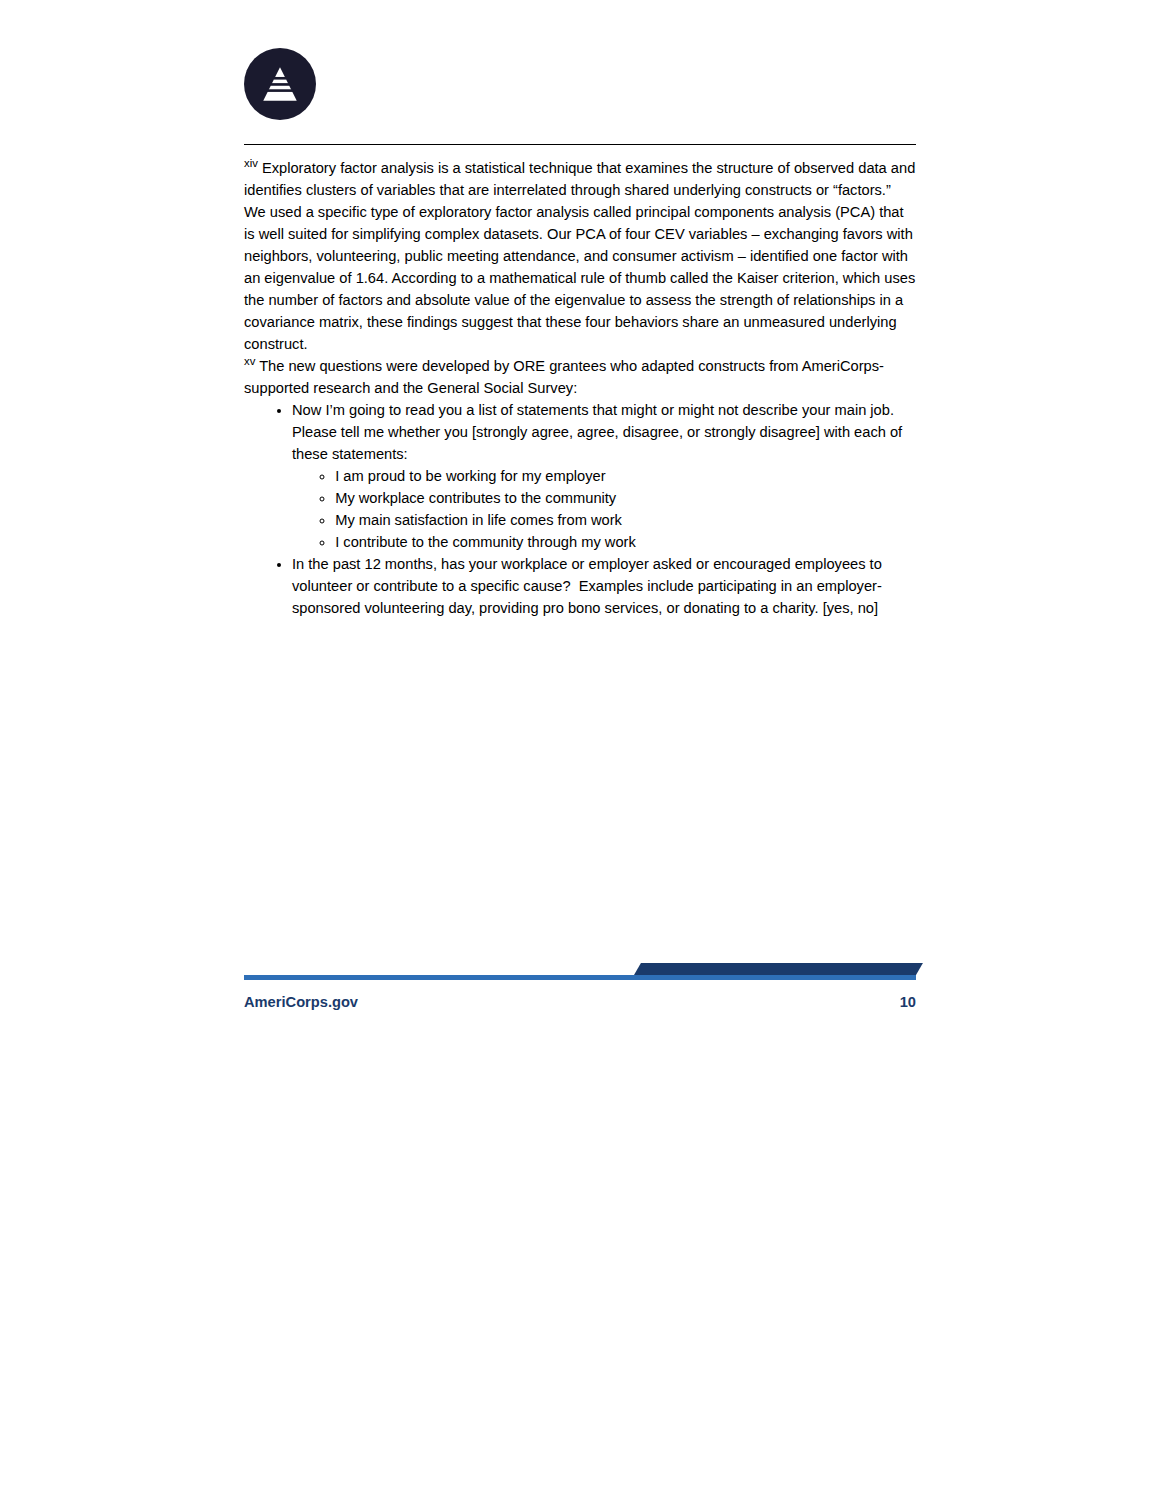xiv Exploratory factor analysis is a statistical technique that examines the structure of observed data and identifies clusters of variables that are interrelated through shared underlying constructs or “factors.” We used a specific type of exploratory factor analysis called principal components analysis (PCA) that is well suited for simplifying complex datasets. Our PCA of four CEV variables – exchanging favors with neighbors, volunteering, public meeting attendance, and consumer activism – identified one factor with an eigenvalue of 1.64. According to a mathematical rule of thumb called the Kaiser criterion, which uses the number of factors and absolute value of the eigenvalue to assess the strength of relationships in a covariance matrix, these findings suggest that these four behaviors share an unmeasured underlying construct.
xv The new questions were developed by ORE grantees who adapted constructs from AmeriCorps-supported research and the General Social Survey:
Now I’m going to read you a list of statements that might or might not describe your main job. Please tell me whether you [strongly agree, agree, disagree, or strongly disagree] with each of these statements:
I am proud to be working for my employer
My workplace contributes to the community
My main satisfaction in life comes from work
I contribute to the community through my work
In the past 12 months, has your workplace or employer asked or encouraged employees to volunteer or contribute to a specific cause? Examples include participating in an employer-sponsored volunteering day, providing pro bono services, or donating to a charity. [yes, no]
AmeriCorps.gov 10